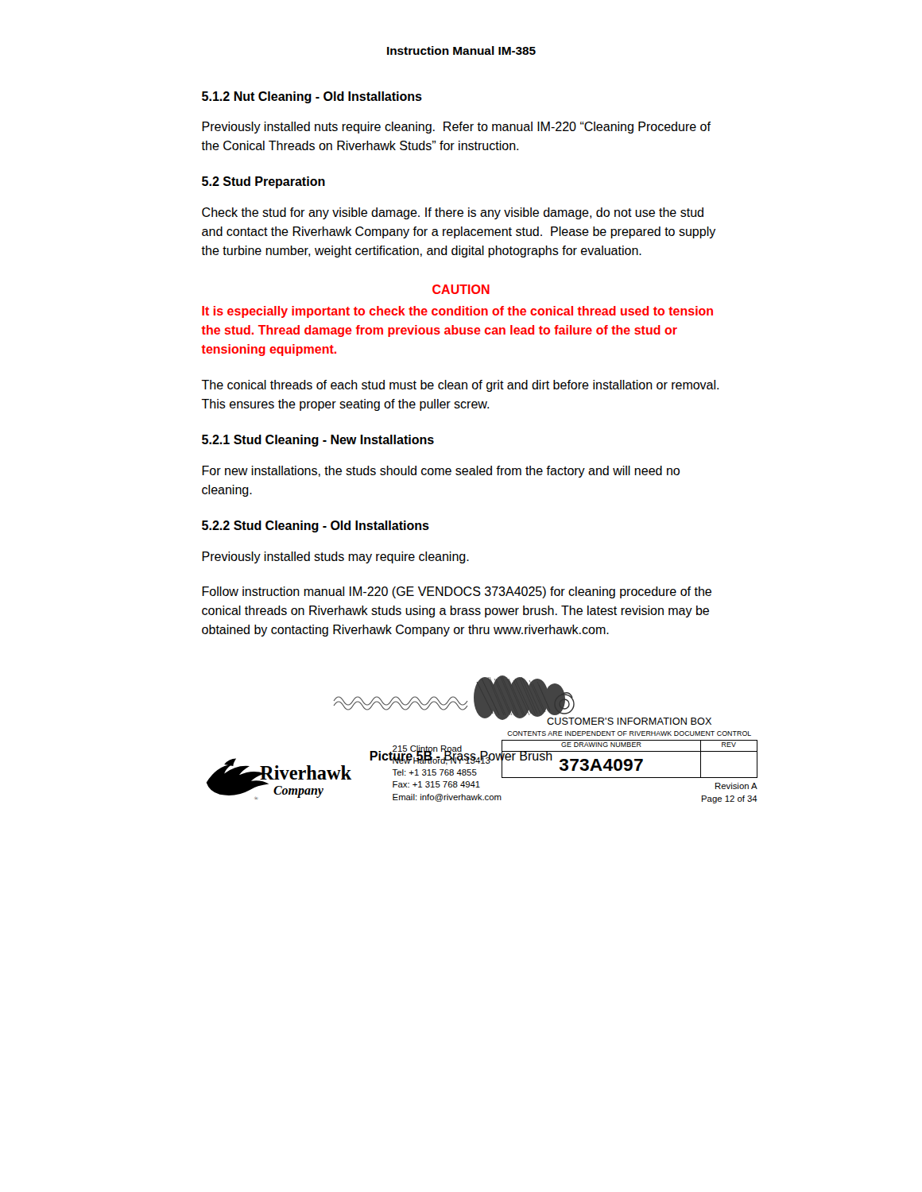Instruction Manual IM-385
5.1.2 Nut Cleaning - Old Installations
Previously installed nuts require cleaning. Refer to manual IM-220 “Cleaning Procedure of the Conical Threads on Riverhawk Studs” for instruction.
5.2 Stud Preparation
Check the stud for any visible damage. If there is any visible damage, do not use the stud and contact the Riverhawk Company for a replacement stud. Please be prepared to supply the turbine number, weight certification, and digital photographs for evaluation.
CAUTION
It is especially important to check the condition of the conical thread used to tension the stud. Thread damage from previous abuse can lead to failure of the stud or tensioning equipment.
The conical threads of each stud must be clean of grit and dirt before installation or removal. This ensures the proper seating of the puller screw.
5.2.1 Stud Cleaning - New Installations
For new installations, the studs should come sealed from the factory and will need no cleaning.
5.2.2 Stud Cleaning - Old Installations
Previously installed studs may require cleaning.
Follow instruction manual IM-220 (GE VENDOCS 373A4025) for cleaning procedure of the conical threads on Riverhawk studs using a brass power brush. The latest revision may be obtained by contacting Riverhawk Company or thru www.riverhawk.com.
Picture 5B - Brass Power Brush
215 Clinton Road
New Hartford, NY 13413
Tel: +1 315 768 4855
Fax: +1 315 768 4941
Email: info@riverhawk.com
CUSTOMER'S INFORMATION BOX
CONTENTS ARE INDEPENDENT OF RIVERHAWK DOCUMENT CONTROL
| GE DRAWING NUMBER | REV |
| --- | --- |
| 373A4097 | |
Revision A
Page 12 of 34